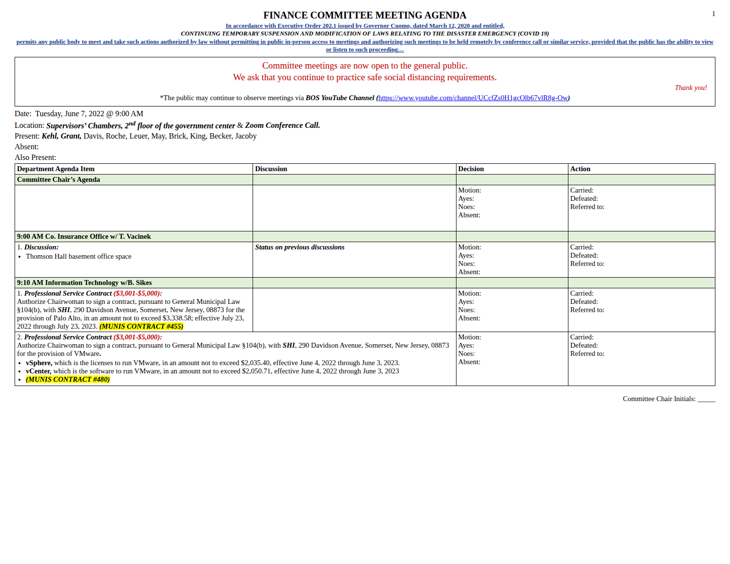1
FINANCE COMMITTEE MEETING AGENDA
In accordance with Executive Order 202.1 issued by Governor Cuomo, dated March 12, 2020 and entitled,
CONTINUING TEMPORARY SUSPENSION AND MODIFICATION OF LAWS RELATING TO THE DISASTER EMERGENCY (COVID 19)
permits any public body to meet and take such actions authorized by law without permitting in public in-person access to meetings and authorizing such meetings to be held remotely by conference call or similar service, provided that the public has the ability to view or listen to such proceeding…
Committee meetings are now open to the general public.
We ask that you continue to practice safe social distancing requirements.
Thank you!
*The public may continue to observe meetings via BOS YouTube Channel (https://www.youtube.com/channel/UCcfZs0H1gcOlb67vlR8g-Ow)
Date: Tuesday, June 7, 2022 @ 9:00 AM
Location: Supervisors’ Chambers, 2nd floor of the government center & Zoom Conference Call.
Present: Kehl, Grant, Davis, Roche, Leuer, May, Brick, King, Becker, Jacoby
Absent:
Also Present:
| Department Agenda Item | Discussion | Decision | Action |
| --- | --- | --- | --- |
| Committee Chair’s Agenda | | | |
| | | Motion: Ayes: Noes: Absent: | Carried: Defeated: Referred to: |
| 9:00 AM Co. Insurance Office w/ T. Vacinek | | | |
| 1. Discussion: Thomson Hall basement office space | Status on previous discussions | Motion: Ayes: Noes: Absent: | Carried: Defeated: Referred to: |
| 9:10 AM Information Technology w/B. Sikes | | | |
| 1. Professional Service Contract ($3,001-$5,000): Authorize Chairwoman to sign a contract, pursuant to General Municipal Law §104(b), with SHI , 290 Davidson Avenue, Somerset, New Jersey, 08873 for the provision of Palo Alto, in an amount not to exceed $3,338.58; effective July 23, 2022 through July 23, 2023. (MUNIS CONTRACT #455) | | Motion: Ayes: Noes: Absent: | Carried: Defeated: Referred to: |
| 2. Professional Service Contract ($3,001-$5,000): Authorize Chairwoman to sign a contract, pursuant to General Municipal Law §104(b), with SHI , 290 Davidson Avenue, Somerset, New Jersey, 08873 for the provision of VMware . vSphere, which is the licenses to run VMware, in an amount not to exceed $2,035.40, effective June 4, 2022 through June 3, 2023. vCenter, which is the software to run VMware, in an amount not to exceed $2,050.71, effective June 4, 2022 through June 3, 2023 (MUNIS CONTRACT #480) | Motion: Ayes: Noes: Absent: | Carried: Defeated: Referred to: |
Committee Chair Initials: _____